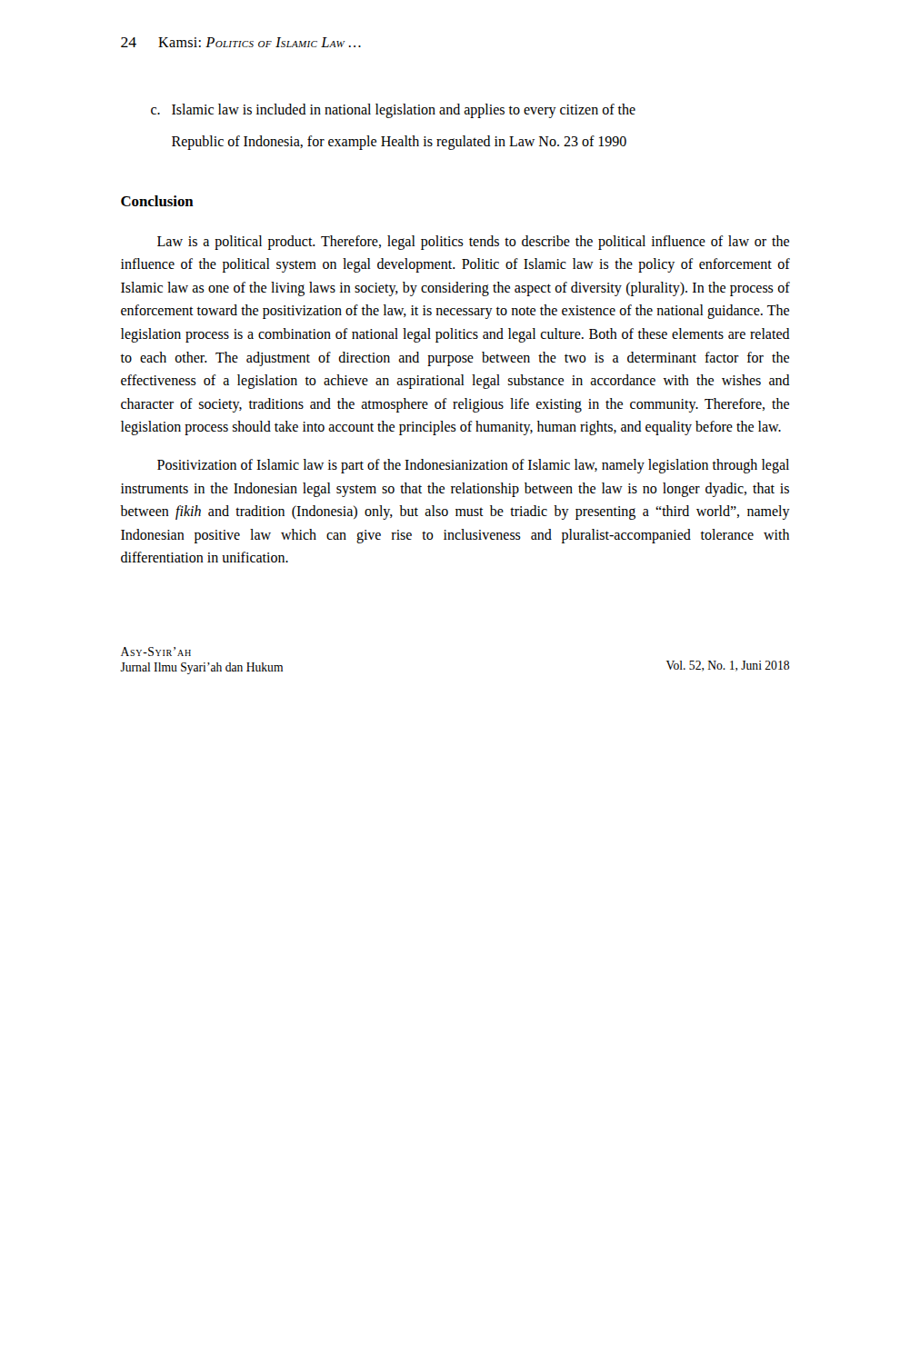24 Kamsi: Politics of Islamic Law …
Islamic law is included in national legislation and applies to every citizen of the
Republic of Indonesia, for example Health is regulated in Law No. 23 of 1990
Conclusion
Law is a political product. Therefore, legal politics tends to describe the political influence of law or the influence of the political system on legal development. Politic of Islamic law is the policy of enforcement of Islamic law as one of the living laws in society, by considering the aspect of diversity (plurality). In the process of enforcement toward the positivization of the law, it is necessary to note the existence of the national guidance. The legislation process is a combination of national legal politics and legal culture. Both of these elements are related to each other. The adjustment of direction and purpose between the two is a determinant factor for the effectiveness of a legislation to achieve an aspirational legal substance in accordance with the wishes and character of society, traditions and the atmosphere of religious life existing in the community. Therefore, the legislation process should take into account the principles of humanity, human rights, and equality before the law.
Positivization of Islamic law is part of the Indonesianization of Islamic law, namely legislation through legal instruments in the Indonesian legal system so that the relationship between the law is no longer dyadic, that is between fikih and tradition (Indonesia) only, but also must be triadic by presenting a “third world”, namely Indonesian positive law which can give rise to inclusiveness and pluralist-accompanied tolerance with differentiation in unification.
Asy-Syir’ah
Jurnal Ilmu Syari’ah dan Hukum
Vol. 52, No. 1, Juni 2018